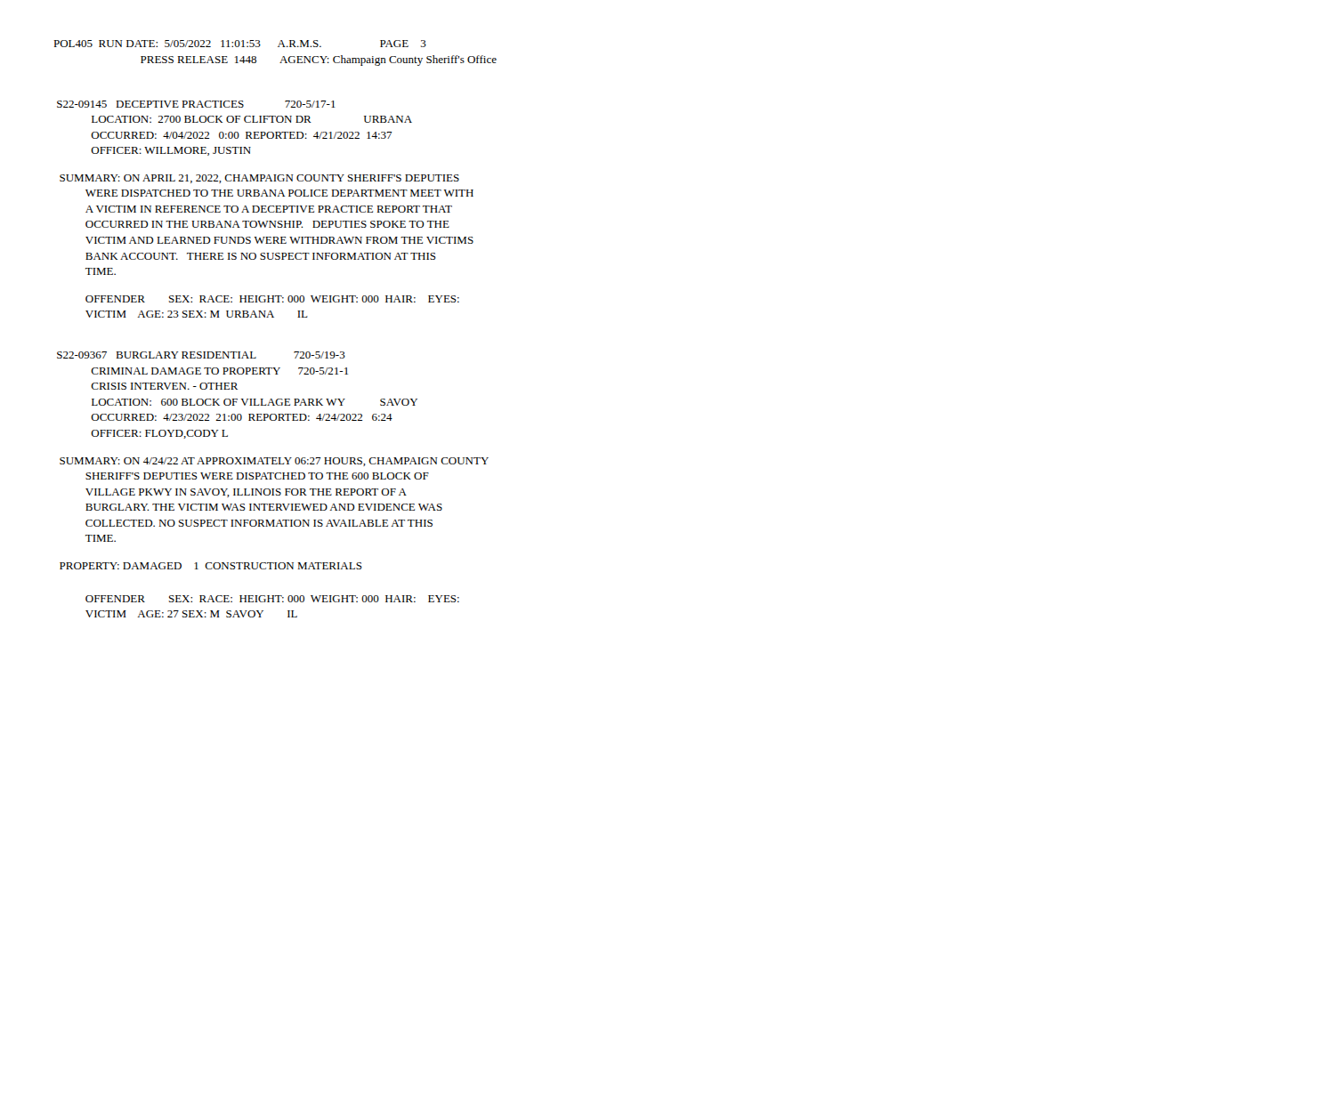POL405  RUN DATE:  5/05/2022   11:01:53      A.R.M.S.                    PAGE    3
                              PRESS RELEASE  1448        AGENCY: Champaign County Sheriff's Office
 S22-09145   DECEPTIVE PRACTICES              720-5/17-1
             LOCATION:  2700 BLOCK OF CLIFTON DR                  URBANA
             OCCURRED:  4/04/2022   0:00  REPORTED:  4/21/2022  14:37
             OFFICER: WILLMORE, JUSTIN
  SUMMARY: ON APRIL 21, 2022, CHAMPAIGN COUNTY SHERIFF'S DEPUTIES
           WERE DISPATCHED TO THE URBANA POLICE DEPARTMENT MEET WITH
           A VICTIM IN REFERENCE TO A DECEPTIVE PRACTICE REPORT THAT
           OCCURRED IN THE URBANA TOWNSHIP.   DEPUTIES SPOKE TO THE
           VICTIM AND LEARNED FUNDS WERE WITHDRAWN FROM THE VICTIMS
           BANK ACCOUNT.   THERE IS NO SUSPECT INFORMATION AT THIS
           TIME.
           OFFENDER        SEX:  RACE:  HEIGHT: 000  WEIGHT: 000  HAIR:    EYES:
           VICTIM    AGE: 23 SEX: M  URBANA        IL
 S22-09367   BURGLARY RESIDENTIAL             720-5/19-3
             CRIMINAL DAMAGE TO PROPERTY      720-5/21-1
             CRISIS INTERVEN. - OTHER
             LOCATION:   600 BLOCK OF VILLAGE PARK WY            SAVOY
             OCCURRED:  4/23/2022  21:00  REPORTED:  4/24/2022   6:24
             OFFICER: FLOYD,CODY L
  SUMMARY: ON 4/24/22 AT APPROXIMATELY 06:27 HOURS, CHAMPAIGN COUNTY
           SHERIFF'S DEPUTIES WERE DISPATCHED TO THE 600 BLOCK OF
           VILLAGE PKWY IN SAVOY, ILLINOIS FOR THE REPORT OF A
           BURGLARY. THE VICTIM WAS INTERVIEWED AND EVIDENCE WAS
           COLLECTED. NO SUSPECT INFORMATION IS AVAILABLE AT THIS
           TIME.
  PROPERTY: DAMAGED    1  CONSTRUCTION MATERIALS
           OFFENDER        SEX:  RACE:  HEIGHT: 000  WEIGHT: 000  HAIR:    EYES:
           VICTIM    AGE: 27 SEX: M  SAVOY        IL